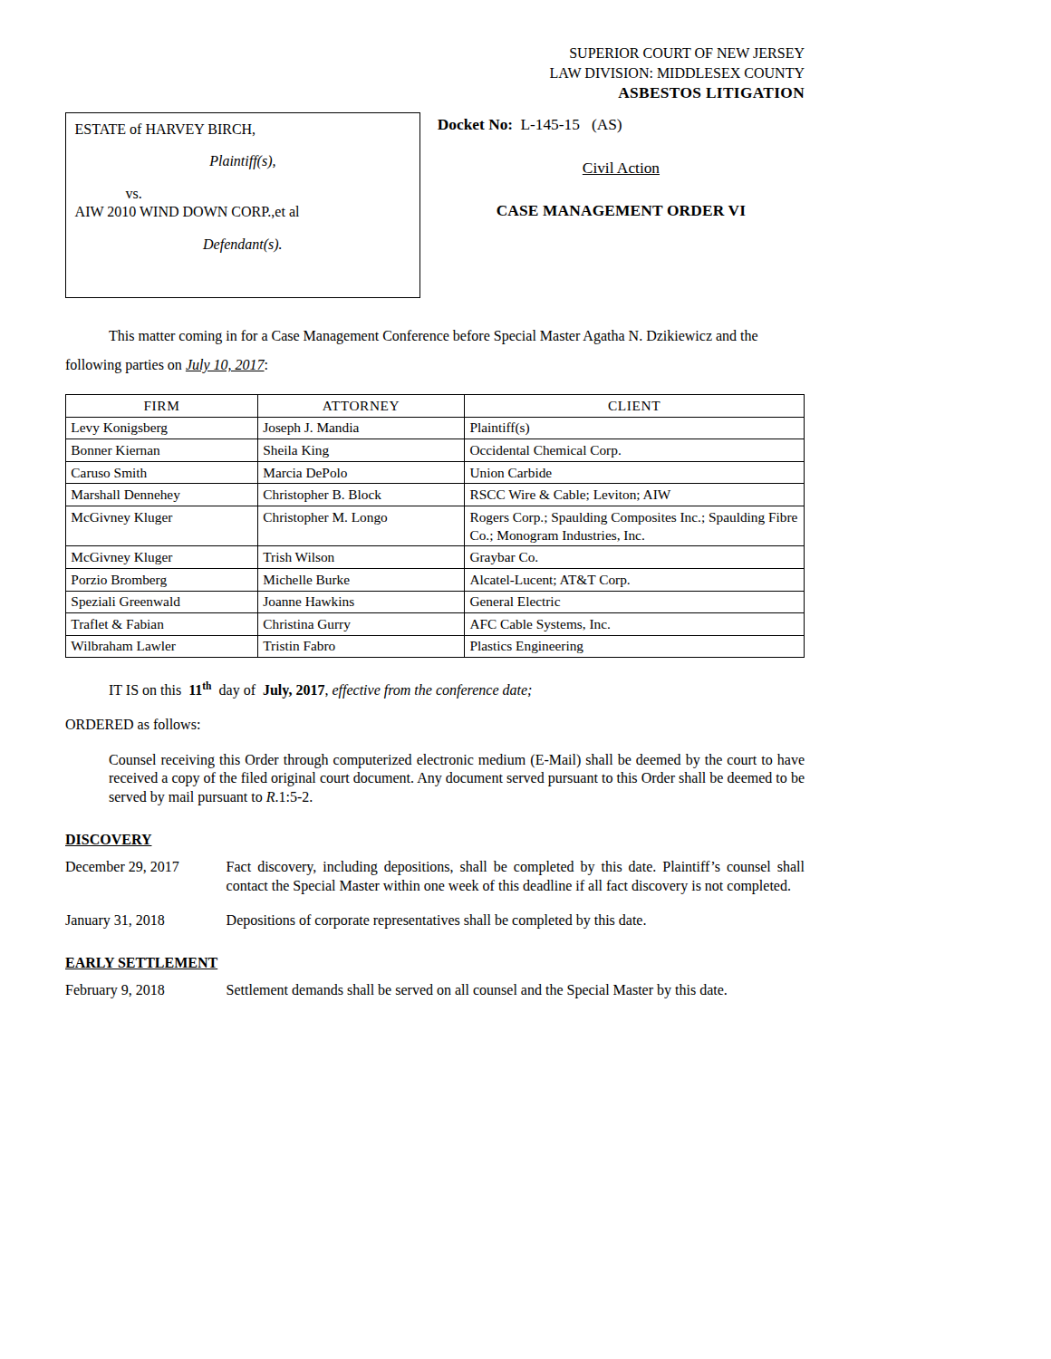SUPERIOR COURT OF NEW JERSEY LAW DIVISION: MIDDLESEX COUNTY ASBESTOS LITIGATION
ESTATE of HARVEY BIRCH,
Plaintiff(s),
vs.
AIW 2010 WIND DOWN CORP.,et al
Defendant(s).
Docket No: L-145-15 (AS)
Civil Action
CASE MANAGEMENT ORDER VI
This matter coming in for a Case Management Conference before Special Master Agatha N. Dzikiewicz and the following parties on July 10, 2017:
| FIRM | ATTORNEY | CLIENT |
| --- | --- | --- |
| Levy Konigsberg | Joseph J. Mandia | Plaintiff(s) |
| Bonner Kiernan | Sheila King | Occidental Chemical Corp. |
| Caruso Smith | Marcia DePolo | Union Carbide |
| Marshall Dennehey | Christopher B. Block | RSCC Wire & Cable; Leviton; AIW |
| McGivney Kluger | Christopher M. Longo | Rogers Corp.; Spaulding Composites Inc.; Spaulding Fibre Co.; Monogram Industries, Inc. |
| McGivney Kluger | Trish Wilson | Graybar Co. |
| Porzio Bromberg | Michelle Burke | Alcatel-Lucent; AT&T Corp. |
| Speziali Greenwald | Joanne Hawkins | General Electric |
| Traflet & Fabian | Christina Gurry | AFC Cable Systems, Inc. |
| Wilbraham Lawler | Tristin Fabro | Plastics Engineering |
IT IS on this 11th day of July, 2017, effective from the conference date;
ORDERED as follows:
Counsel receiving this Order through computerized electronic medium (E-Mail) shall be deemed by the court to have received a copy of the filed original court document. Any document served pursuant to this Order shall be deemed to be served by mail pursuant to R.1:5-2.
DISCOVERY
December 29, 2017
Fact discovery, including depositions, shall be completed by this date. Plaintiff’s counsel shall contact the Special Master within one week of this deadline if all fact discovery is not completed.
January 31, 2018
Depositions of corporate representatives shall be completed by this date.
EARLY SETTLEMENT
February 9, 2018
Settlement demands shall be served on all counsel and the Special Master by this date.